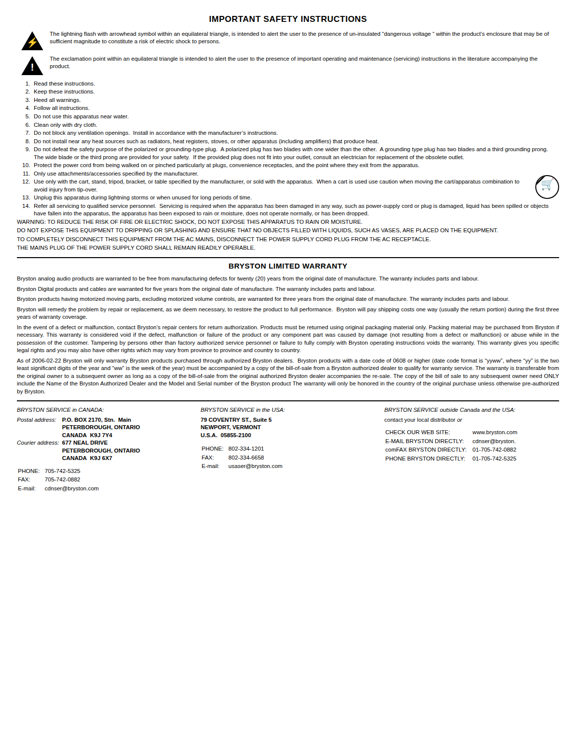IMPORTANT SAFETY INSTRUCTIONS
⚡
The lightning flash with arrowhead symbol within an equilateral triangle, is intended to alert the user to the presence of un-insulated “dangerous voltage “ within the product’s enclosure that may be of sufficient magnitude to constitute a risk of electric shock to persons.
!
The exclamation point within an equilateral triangle is intended to alert the user to the presence of important operating and maintenance (servicing) instructions in the literature accompanying the product.
Read these instructions.
Keep these instructions.
Heed all warnings.
Follow all instructions.
Do not use this apparatus near water.
Clean only with dry cloth.
Do not block any ventilation openings. Install in accordance with the manufacturer’s instructions.
Do not install near any heat sources such as radiators, heat registers, stoves, or other apparatus (including amplifiers) that produce heat.
Do not defeat the safety purpose of the polarized or grounding-type plug. A polarized plug has two blades with one wider than the other. A grounding type plug has two blades and a third grounding prong. The wide blade or the third prong are provided for your safety. If the provided plug does not fit into your outlet, consult an electrician for replacement of the obsolete outlet.
Protect the power cord from being walked on or pinched particularly at plugs, convenience receptacles, and the point where they exit from the apparatus.
Only use attachments/accessories specified by the manufacturer.
🛒
Use only with the cart, stand, tripod, bracket, or table specified by the manufacturer, or sold with the apparatus. When a cart is used use caution when moving the cart/apparatus combination to avoid injury from tip-over.
Unplug this apparatus during lightning storms or when unused for long periods of time.
Refer all servicing to qualified service personnel. Servicing is required when the apparatus has been damaged in any way, such as power-supply cord or plug is damaged, liquid has been spilled or objects have fallen into the apparatus, the apparatus has been exposed to rain or moisture, does not operate normally, or has been dropped.
WARNING: TO REDUCE THE RISK OF FIRE OR ELECTRIC SHOCK, DO NOT EXPOSE THIS APPARATUS TO RAIN OR MOISTURE.
DO NOT EXPOSE THIS EQUIPMENT TO DRIPPING OR SPLASHING AND ENSURE THAT NO OBJECTS FILLED WITH LIQUIDS, SUCH AS VASES, ARE PLACED ON THE EQUIPMENT.
TO COMPLETELY DISCONNECT THIS EQUIPMENT FROM THE AC MAINS, DISCONNECT THE POWER SUPPLY CORD PLUG FROM THE AC RECEPTACLE.
THE MAINS PLUG OF THE POWER SUPPLY CORD SHALL REMAIN READILY OPERABLE.
BRYSTON LIMITED WARRANTY
Bryston analog audio products are warranted to be free from manufacturing defects for twenty (20) years from the original date of manufacture. The warranty includes parts and labour.
Bryston Digital products and cables are warranted for five years from the original date of manufacture. The warranty includes parts and labour.
Bryston products having motorized moving parts, excluding motorized volume controls, are warranted for three years from the original date of manufacture. The warranty includes parts and labour.
Bryston will remedy the problem by repair or replacement, as we deem necessary, to restore the product to full performance. Bryston will pay shipping costs one way (usually the return portion) during the first three years of warranty coverage.
In the event of a defect or malfunction, contact Bryston’s repair centers for return authorization. Products must be returned using original packaging material only. Packing material may be purchased from Bryston if necessary. This warranty is considered void if the defect, malfunction or failure of the product or any component part was caused by damage (not resulting from a defect or malfunction) or abuse while in the possession of the customer. Tampering by persons other than factory authorized service personnel or failure to fully comply with Bryston operating instructions voids the warranty. This warranty gives you specific legal rights and you may also have other rights which may vary from province to province and country to country.
As of 2006-02-22 Bryston will only warranty Bryston products purchased through authorized Bryston dealers. Bryston products with a date code of 0608 or higher (date code format is “yyww”, where “yy” is the two least significant digits of the year and “ww” is the week of the year) must be accompanied by a copy of the bill-of-sale from a Bryston authorized dealer to qualify for warranty service. The warranty is transferable from the original owner to a subsequent owner as long as a copy of the bill-of-sale from the original authorized Bryston dealer accompanies the re-sale. The copy of the bill of sale to any subsequent owner need ONLY include the Name of the Bryston Authorized Dealer and the Model and Serial number of the Bryston product The warranty will only be honored in the country of the original purchase unless otherwise pre-authorized by Bryston.
BRYSTON SERVICE in CANADA:
| Postal address: | P.O. BOX 2170, Stn. Main PETERBOROUGH, ONTARIO CANADA K9J 7Y4 |
| Courier address: | 677 NEAL DRIVE PETERBOROUGH, ONTARIO CANADA K9J 6X7 |
| PHONE: | 705-742-5325 |
| FAX: | 705-742-0882 |
| E-mail: | cdnser@bryston.com |
BRYSTON SERVICE in the USA:
79 COVENTRY ST., Suite 5
NEWPORT, VERMONT
U.S.A. 05855-2100
| PHONE: | 802-334-1201 |
| FAX: | 802-334-6658 |
| E-mail: | usaser@bryston.com |
BRYSTON SERVICE outside Canada and the USA:
contact your local distributor or
| CHECK OUR WEB SITE: | www.bryston.com |
| E-MAIL BRYSTON DIRECTLY: | cdnser@bryston. |
| comFAX BRYSTON DIRECTLY: | 01-705-742-0882 |
| PHONE BRYSTON DIRECTLY: | 01-705-742-5325 |